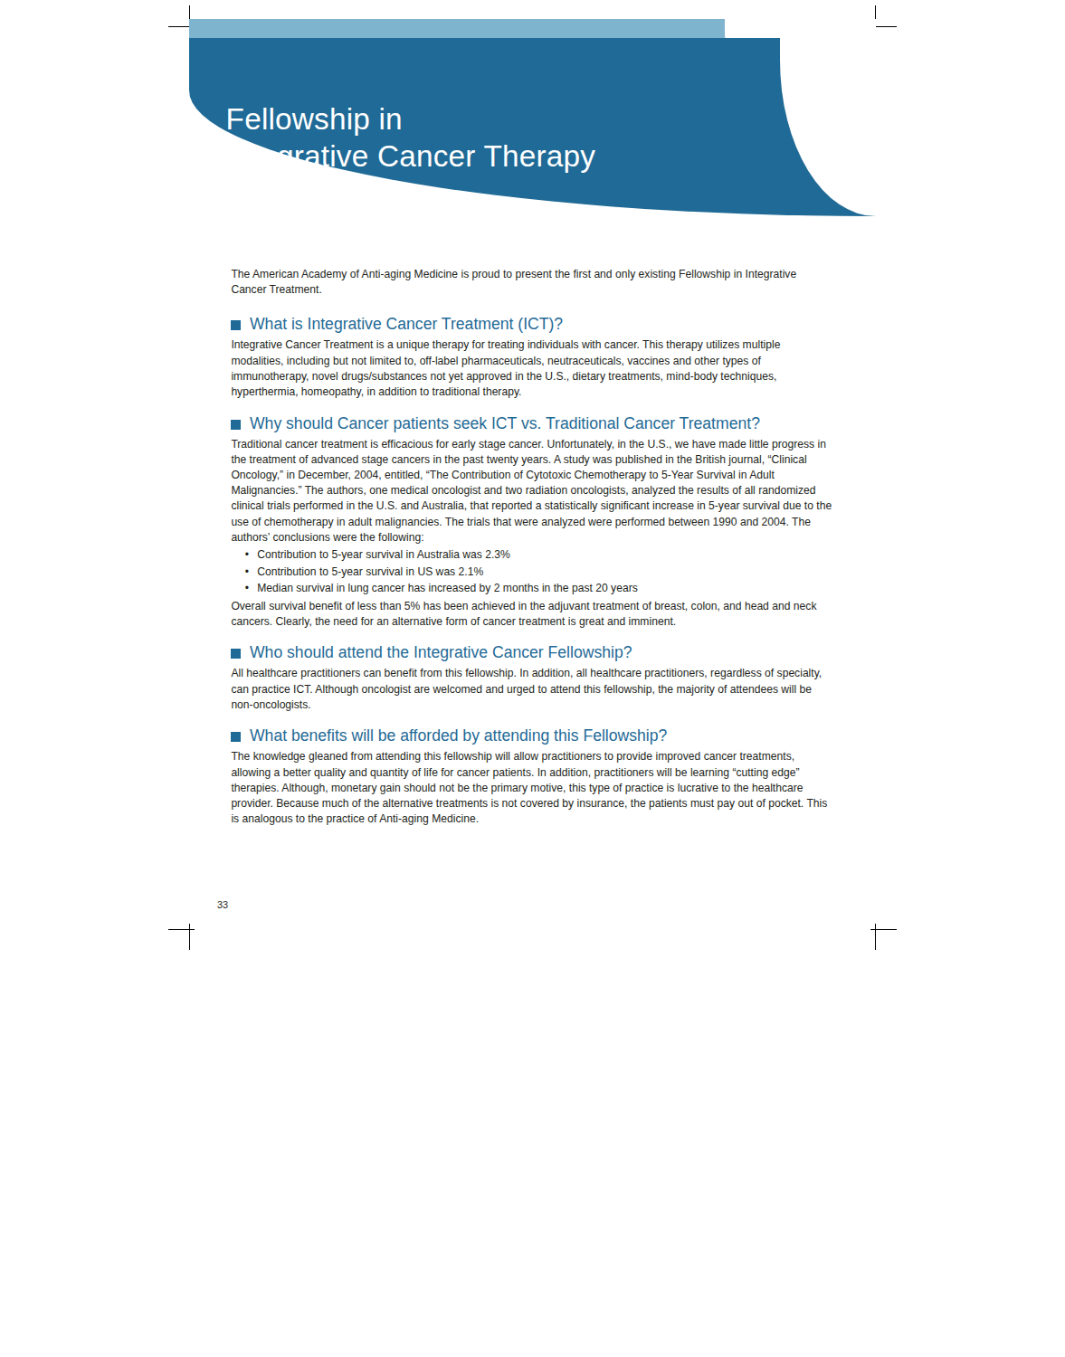Fellowship in
Integrative Cancer Therapy
The American Academy of Anti-aging Medicine is proud to present the first and only existing Fellowship in Integrative Cancer Treatment.
What is Integrative Cancer Treatment (ICT)?
Integrative Cancer Treatment is a unique therapy for treating individuals with cancer. This therapy utilizes multiple modalities, including but not limited to, off-label pharmaceuticals, neutraceuticals, vaccines and other types of immunotherapy, novel drugs/substances not yet approved in the U.S., dietary treatments, mind-body techniques, hyperthermia, homeopathy, in addition to traditional therapy.
Why should Cancer patients seek ICT vs. Traditional Cancer Treatment?
Traditional cancer treatment is efficacious for early stage cancer. Unfortunately, in the U.S., we have made little progress in the treatment of advanced stage cancers in the past twenty years. A study was published in the British journal, “Clinical Oncology,” in December, 2004, entitled, “The Contribution of Cytotoxic Chemotherapy to 5-Year Survival in Adult Malignancies.” The authors, one medical oncologist and two radiation oncologists, analyzed the results of all randomized clinical trials performed in the U.S. and Australia, that reported a statistically significant increase in 5-year survival due to the use of chemotherapy in adult malignancies. The trials that were analyzed were performed between 1990 and 2004. The authors’ conclusions were the following:
Contribution to 5-year survival in Australia was 2.3%
Contribution to 5-year survival in US was 2.1%
Median survival in lung cancer has increased by 2 months in the past 20 years
Overall survival benefit of less than 5% has been achieved in the adjuvant treatment of breast, colon, and head and neck cancers. Clearly, the need for an alternative form of cancer treatment is great and imminent.
Who should attend the Integrative Cancer Fellowship?
All healthcare practitioners can benefit from this fellowship. In addition, all healthcare practitioners, regardless of specialty, can practice ICT. Although oncologist are welcomed and urged to attend this fellowship, the majority of attendees will be non-oncologists.
What benefits will be afforded by attending this Fellowship?
The knowledge gleaned from attending this fellowship will allow practitioners to provide improved cancer treatments, allowing a better quality and quantity of life for cancer patients. In addition, practitioners will be learning “cutting edge” therapies. Although, monetary gain should not be the primary motive, this type of practice is lucrative to the healthcare provider. Because much of the alternative treatments is not covered by insurance, the patients must pay out of pocket. This is analogous to the practice of Anti-aging Medicine.
33